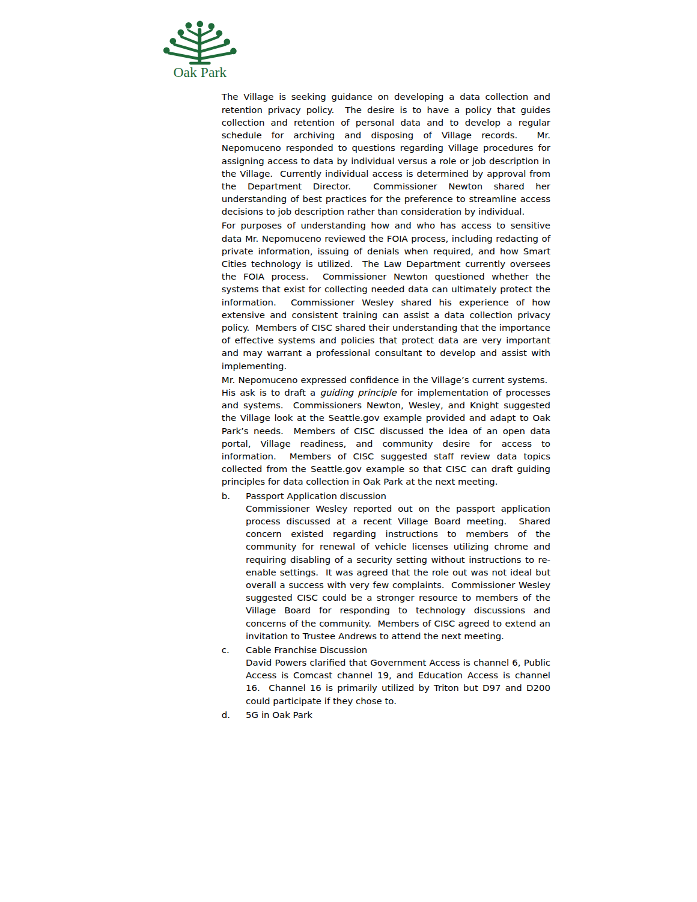Oak Park
The Village is seeking guidance on developing a data collection and retention privacy policy. The desire is to have a policy that guides collection and retention of personal data and to develop a regular schedule for archiving and disposing of Village records. Mr. Nepomuceno responded to questions regarding Village procedures for assigning access to data by individual versus a role or job description in the Village. Currently individual access is determined by approval from the Department Director. Commissioner Newton shared her understanding of best practices for the preference to streamline access decisions to job description rather than consideration by individual.
For purposes of understanding how and who has access to sensitive data Mr. Nepomuceno reviewed the FOIA process, including redacting of private information, issuing of denials when required, and how Smart Cities technology is utilized. The Law Department currently oversees the FOIA process. Commissioner Newton questioned whether the systems that exist for collecting needed data can ultimately protect the information. Commissioner Wesley shared his experience of how extensive and consistent training can assist a data collection privacy policy. Members of CISC shared their understanding that the importance of effective systems and policies that protect data are very important and may warrant a professional consultant to develop and assist with implementing.
Mr. Nepomuceno expressed confidence in the Village’s current systems. His ask is to draft a guiding principle for implementation of processes and systems. Commissioners Newton, Wesley, and Knight suggested the Village look at the Seattle.gov example provided and adapt to Oak Park’s needs. Members of CISC discussed the idea of an open data portal, Village readiness, and community desire for access to information. Members of CISC suggested staff review data topics collected from the Seattle.gov example so that CISC can draft guiding principles for data collection in Oak Park at the next meeting.
b.
Passport Application discussion
Commissioner Wesley reported out on the passport application process discussed at a recent Village Board meeting. Shared concern existed regarding instructions to members of the community for renewal of vehicle licenses utilizing chrome and requiring disabling of a security setting without instructions to re-enable settings. It was agreed that the role out was not ideal but overall a success with very few complaints. Commissioner Wesley suggested CISC could be a stronger resource to members of the Village Board for responding to technology discussions and concerns of the community. Members of CISC agreed to extend an invitation to Trustee Andrews to attend the next meeting.
c.
Cable Franchise Discussion
David Powers clarified that Government Access is channel 6, Public Access is Comcast channel 19, and Education Access is channel 16. Channel 16 is primarily utilized by Triton but D97 and D200 could participate if they chose to.
d.
5G in Oak Park